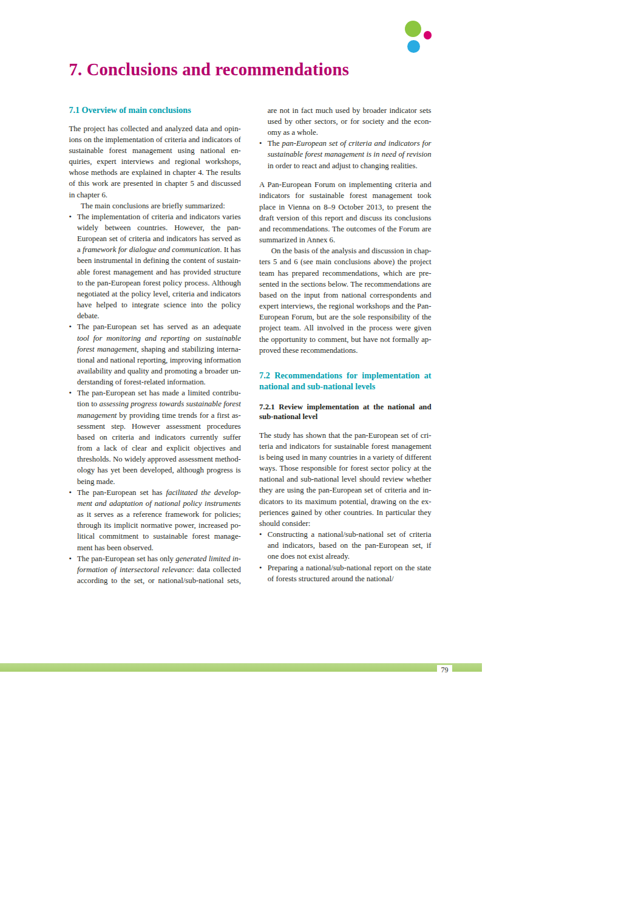7. Conclusions and recommendations
7.1 Overview of main conclusions
The project has collected and analyzed data and opinions on the implementation of criteria and indicators of sustainable forest management using national enquiries, expert interviews and regional workshops, whose methods are explained in chapter 4. The results of this work are presented in chapter 5 and discussed in chapter 6.
The main conclusions are briefly summarized:
The implementation of criteria and indicators varies widely between countries. However, the pan-European set of criteria and indicators has served as a framework for dialogue and communication. It has been instrumental in defining the content of sustainable forest management and has provided structure to the pan-European forest policy process. Although negotiated at the policy level, criteria and indicators have helped to integrate science into the policy debate.
The pan-European set has served as an adequate tool for monitoring and reporting on sustainable forest management, shaping and stabilizing international and national reporting, improving information availability and quality and promoting a broader understanding of forest-related information.
The pan-European set has made a limited contribution to assessing progress towards sustainable forest management by providing time trends for a first assessment step. However assessment procedures based on criteria and indicators currently suffer from a lack of clear and explicit objectives and thresholds. No widely approved assessment methodology has yet been developed, although progress is being made.
The pan-European set has facilitated the development and adaptation of national policy instruments as it serves as a reference framework for policies; through its implicit normative power, increased political commitment to sustainable forest management has been observed.
The pan-European set has only generated limited information of intersectoral relevance: data collected according to the set, or national/sub-national sets, are not in fact much used by broader indicator sets used by other sectors, or for society and the economy as a whole.
The pan-European set of criteria and indicators for sustainable forest management is in need of revision in order to react and adjust to changing realities.
A Pan-European Forum on implementing criteria and indicators for sustainable forest management took place in Vienna on 8–9 October 2013, to present the draft version of this report and discuss its conclusions and recommendations. The outcomes of the Forum are summarized in Annex 6.
On the basis of the analysis and discussion in chapters 5 and 6 (see main conclusions above) the project team has prepared recommendations, which are presented in the sections below. The recommendations are based on the input from national correspondents and expert interviews, the regional workshops and the Pan-European Forum, but are the sole responsibility of the project team. All involved in the process were given the opportunity to comment, but have not formally approved these recommendations.
7.2 Recommendations for implementation at national and sub-national levels
7.2.1 Review implementation at the national and sub-national level
The study has shown that the pan-European set of criteria and indicators for sustainable forest management is being used in many countries in a variety of different ways. Those responsible for forest sector policy at the national and sub-national level should review whether they are using the pan-European set of criteria and indicators to its maximum potential, drawing on the experiences gained by other countries. In particular they should consider:
Constructing a national/sub-national set of criteria and indicators, based on the pan-European set, if one does not exist already.
Preparing a national/sub-national report on the state of forests structured around the national/
79